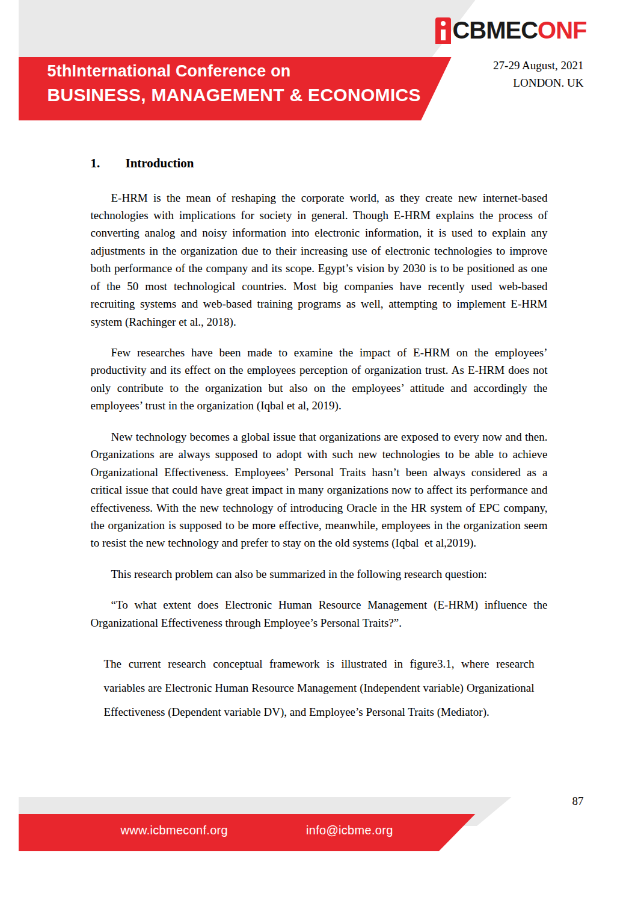5th International Conference on
BUSINESS, MANAGEMENT & ECONOMICS
CBMECONF
27-29 August, 2021
LONDON. UK
1. Introduction
E-HRM is the mean of reshaping the corporate world, as they create new internet-based technologies with implications for society in general. Though E-HRM explains the process of converting analog and noisy information into electronic information, it is used to explain any adjustments in the organization due to their increasing use of electronic technologies to improve both performance of the company and its scope. Egypt’s vision by 2030 is to be positioned as one of the 50 most technological countries. Most big companies have recently used web-based recruiting systems and web-based training programs as well, attempting to implement E-HRM system (Rachinger et al., 2018).
Few researches have been made to examine the impact of E-HRM on the employees’ productivity and its effect on the employees perception of organization trust. As E-HRM does not only contribute to the organization but also on the employees’ attitude and accordingly the employees’ trust in the organization (Iqbal et al, 2019).
New technology becomes a global issue that organizations are exposed to every now and then. Organizations are always supposed to adopt with such new technologies to be able to achieve Organizational Effectiveness. Employees’ Personal Traits hasn’t been always considered as a critical issue that could have great impact in many organizations now to affect its performance and effectiveness. With the new technology of introducing Oracle in the HR system of EPC company, the organization is supposed to be more effective, meanwhile, employees in the organization seem to resist the new technology and prefer to stay on the old systems (Iqbal et al,2019).
This research problem can also be summarized in the following research question:
“To what extent does Electronic Human Resource Management (E-HRM) influence the Organizational Effectiveness through Employee’s Personal Traits?”.
The current research conceptual framework is illustrated in figure3.1, where research variables are Electronic Human Resource Management (Independent variable) Organizational Effectiveness (Dependent variable DV), and Employee’s Personal Traits (Mediator).
87
www.icbmeconf.org info@icbme.org